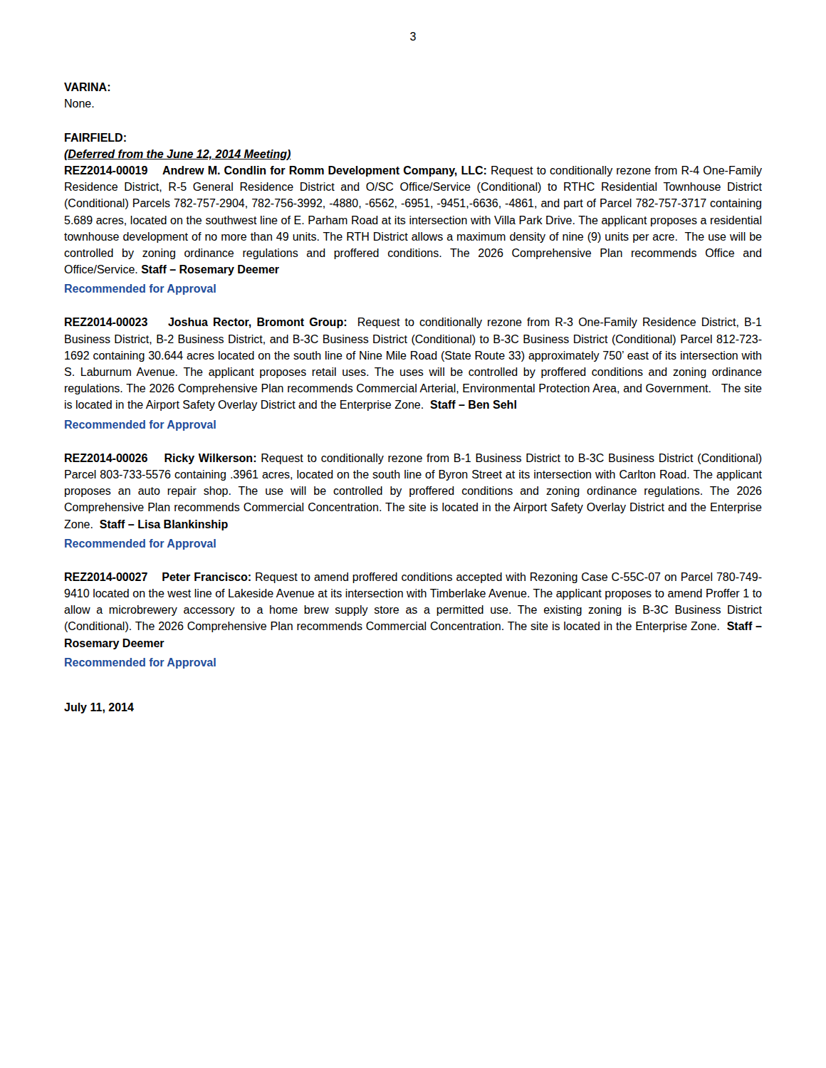3
VARINA:
None.
FAIRFIELD:
(Deferred from the June 12, 2014 Meeting)
REZ2014-00019 Andrew M. Condlin for Romm Development Company, LLC: Request to conditionally rezone from R-4 One-Family Residence District, R-5 General Residence District and O/SC Office/Service (Conditional) to RTHC Residential Townhouse District (Conditional) Parcels 782-757-2904, 782-756-3992, -4880, -6562, -6951, -9451,-6636, -4861, and part of Parcel 782-757-3717 containing 5.689 acres, located on the southwest line of E. Parham Road at its intersection with Villa Park Drive. The applicant proposes a residential townhouse development of no more than 49 units. The RTH District allows a maximum density of nine (9) units per acre. The use will be controlled by zoning ordinance regulations and proffered conditions. The 2026 Comprehensive Plan recommends Office and Office/Service. Staff – Rosemary Deemer
Recommended for Approval
REZ2014-00023 Joshua Rector, Bromont Group: Request to conditionally rezone from R-3 One-Family Residence District, B-1 Business District, B-2 Business District, and B-3C Business District (Conditional) to B-3C Business District (Conditional) Parcel 812-723-1692 containing 30.644 acres located on the south line of Nine Mile Road (State Route 33) approximately 750’ east of its intersection with S. Laburnum Avenue. The applicant proposes retail uses. The uses will be controlled by proffered conditions and zoning ordinance regulations. The 2026 Comprehensive Plan recommends Commercial Arterial, Environmental Protection Area, and Government. The site is located in the Airport Safety Overlay District and the Enterprise Zone. Staff – Ben Sehl
Recommended for Approval
REZ2014-00026 Ricky Wilkerson: Request to conditionally rezone from B-1 Business District to B-3C Business District (Conditional) Parcel 803-733-5576 containing .3961 acres, located on the south line of Byron Street at its intersection with Carlton Road. The applicant proposes an auto repair shop. The use will be controlled by proffered conditions and zoning ordinance regulations. The 2026 Comprehensive Plan recommends Commercial Concentration. The site is located in the Airport Safety Overlay District and the Enterprise Zone. Staff – Lisa Blankinship
Recommended for Approval
REZ2014-00027 Peter Francisco: Request to amend proffered conditions accepted with Rezoning Case C-55C-07 on Parcel 780-749-9410 located on the west line of Lakeside Avenue at its intersection with Timberlake Avenue. The applicant proposes to amend Proffer 1 to allow a microbrewery accessory to a home brew supply store as a permitted use. The existing zoning is B-3C Business District (Conditional). The 2026 Comprehensive Plan recommends Commercial Concentration. The site is located in the Enterprise Zone. Staff – Rosemary Deemer
Recommended for Approval
July 11, 2014